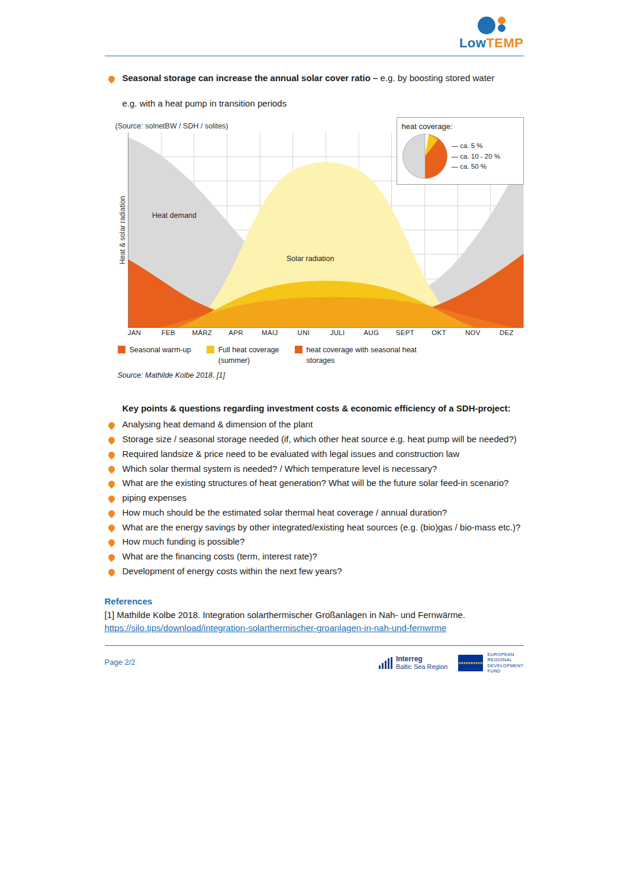Low TEMP
Seasonal storage can increase the annual solar cover ratio – e.g. by boosting stored water
e.g. with a heat pump in transition periods
(Source: solnetBW / SDH / solites)
Heat & solar radiation
Heat demand Solar radiation
heat coverage:
— ca. 5 %
— ca. 10 - 20 %
— ca. 50 %
JAN FEB MÄRZ APR MAIJ UNI JULI AUG SEPT OKT NOV DEZ
Seasonal warm-up
Full heat coverage
(summer)
heat coverage with seasonal heat
storages
Source: Mathilde Kolbe 2018. [1]
Key points & questions regarding investment costs & economic efficiency of a SDH-project:
Analysing heat demand & dimension of the plant
Storage size / seasonal storage needed (if, which other heat source e.g. heat pump will be needed?)
Required landsize & price need to be evaluated with legal issues and construction law
Which solar thermal system is needed? / Which temperature level is necessary?
What are the existing structures of heat generation? What will be the future solar feed-in scenario?
piping expenses
How much should be the estimated solar thermal heat coverage / annual duration?
What are the energy savings by other integrated/existing heat sources (e.g. (bio)gas / bio-mass etc.)?
How much funding is possible?
What are the financing costs (term, interest rate)?
Development of energy costs within the next few years?
References
[1] Mathilde Kolbe 2018. Integration solarthermischer Großanlagen in Nah- und Fernwärme.
https://silo.tips/download/integration-solarthermischer-groanlagen-in-nah-und-fernwrme
Page 2/2
Interreg Baltic Sea Region
European
Regional
Development
Fund